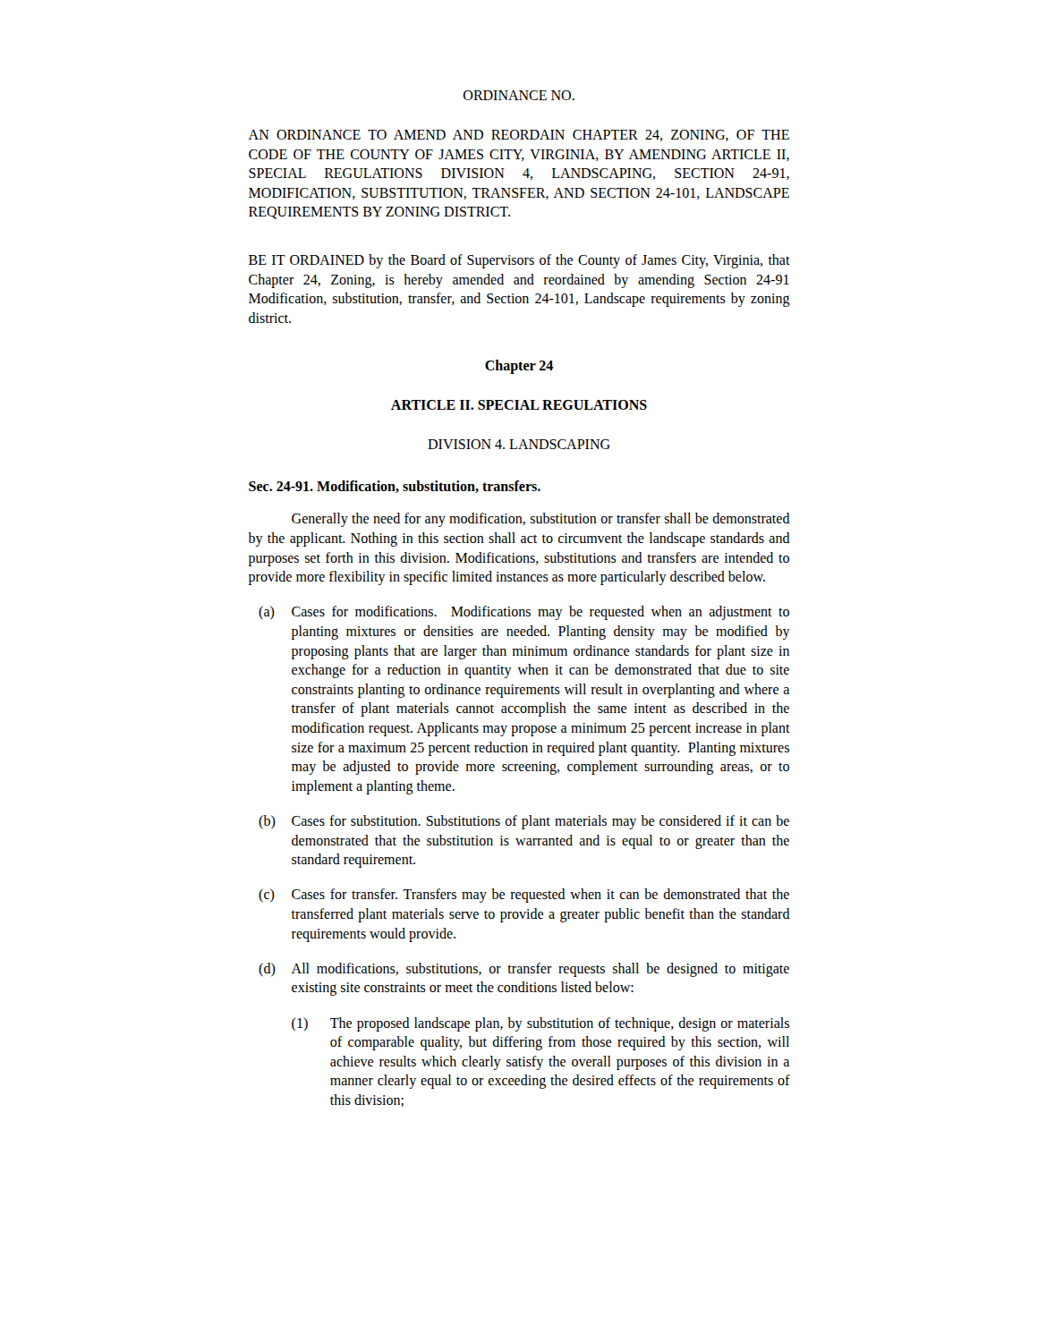ORDINANCE NO.
AN ORDINANCE TO AMEND AND REORDAIN CHAPTER 24, ZONING, OF THE CODE OF THE COUNTY OF JAMES CITY, VIRGINIA, BY AMENDING ARTICLE II, SPECIAL REGULATIONS DIVISION 4, LANDSCAPING, SECTION 24-91, MODIFICATION, SUBSTITUTION, TRANSFER, AND SECTION 24-101, LANDSCAPE REQUIREMENTS BY ZONING DISTRICT.
BE IT ORDAINED by the Board of Supervisors of the County of James City, Virginia, that Chapter 24, Zoning, is hereby amended and reordained by amending Section 24-91 Modification, substitution, transfer, and Section 24-101, Landscape requirements by zoning district.
Chapter 24
ARTICLE II. SPECIAL REGULATIONS
DIVISION 4. LANDSCAPING
Sec. 24-91. Modification, substitution, transfers.
Generally the need for any modification, substitution or transfer shall be demonstrated by the applicant. Nothing in this section shall act to circumvent the landscape standards and purposes set forth in this division. Modifications, substitutions and transfers are intended to provide more flexibility in specific limited instances as more particularly described below.
(a) Cases for modifications. Modifications may be requested when an adjustment to planting mixtures or densities are needed. Planting density may be modified by proposing plants that are larger than minimum ordinance standards for plant size in exchange for a reduction in quantity when it can be demonstrated that due to site constraints planting to ordinance requirements will result in overplanting and where a transfer of plant materials cannot accomplish the same intent as described in the modification request. Applicants may propose a minimum 25 percent increase in plant size for a maximum 25 percent reduction in required plant quantity. Planting mixtures may be adjusted to provide more screening, complement surrounding areas, or to implement a planting theme.
(b) Cases for substitution. Substitutions of plant materials may be considered if it can be demonstrated that the substitution is warranted and is equal to or greater than the standard requirement.
(c) Cases for transfer. Transfers may be requested when it can be demonstrated that the transferred plant materials serve to provide a greater public benefit than the standard requirements would provide.
(d) All modifications, substitutions, or transfer requests shall be designed to mitigate existing site constraints or meet the conditions listed below:
(1) The proposed landscape plan, by substitution of technique, design or materials of comparable quality, but differing from those required by this section, will achieve results which clearly satisfy the overall purposes of this division in a manner clearly equal to or exceeding the desired effects of the requirements of this division;